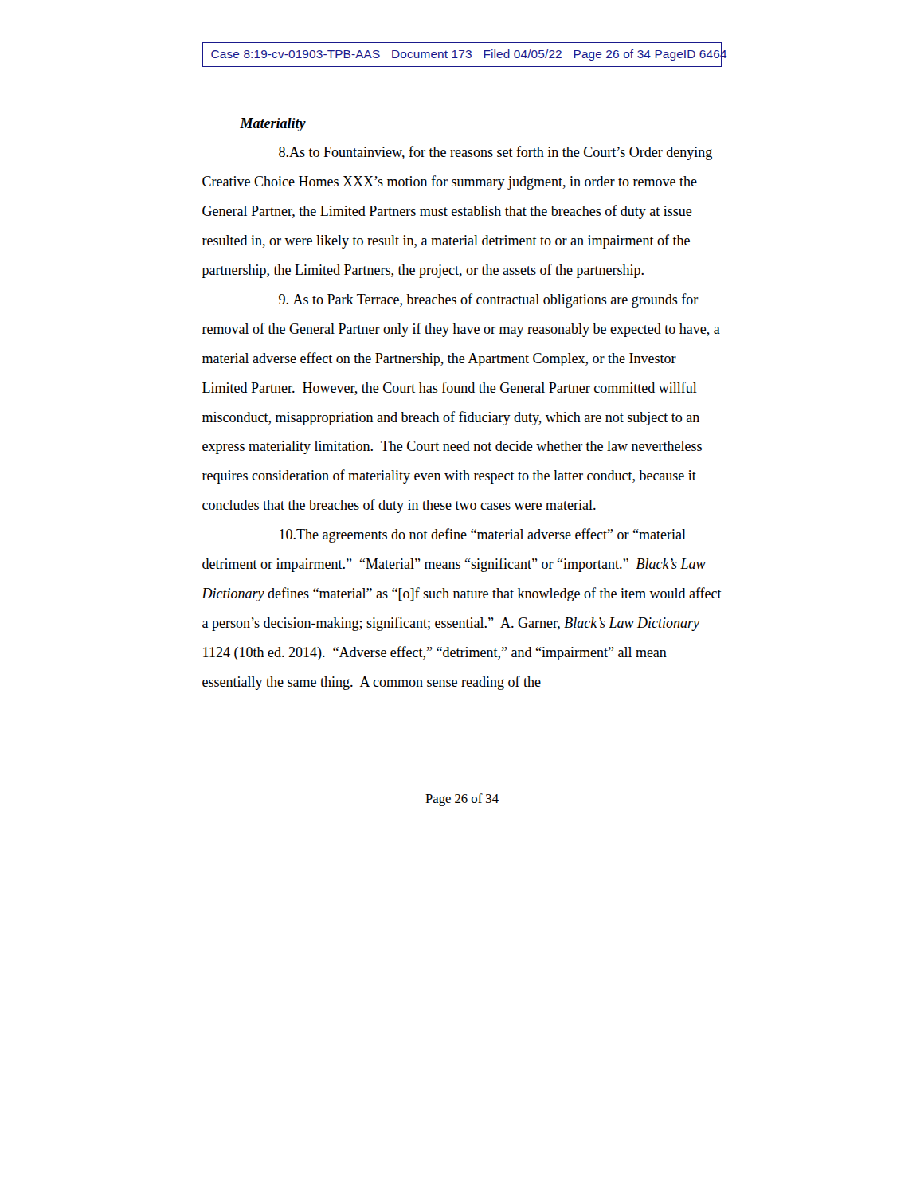Case 8:19-cv-01903-TPB-AAS Document 173 Filed 04/05/22 Page 26 of 34 PageID 6464
Materiality
8. As to Fountainview, for the reasons set forth in the Court’s Order denying Creative Choice Homes XXX’s motion for summary judgment, in order to remove the General Partner, the Limited Partners must establish that the breaches of duty at issue resulted in, or were likely to result in, a material detriment to or an impairment of the partnership, the Limited Partners, the project, or the assets of the partnership.
9. As to Park Terrace, breaches of contractual obligations are grounds for removal of the General Partner only if they have or may reasonably be expected to have, a material adverse effect on the Partnership, the Apartment Complex, or the Investor Limited Partner. However, the Court has found the General Partner committed willful misconduct, misappropriation and breach of fiduciary duty, which are not subject to an express materiality limitation. The Court need not decide whether the law nevertheless requires consideration of materiality even with respect to the latter conduct, because it concludes that the breaches of duty in these two cases were material.
10. The agreements do not define “material adverse effect” or “material detriment or impairment.” “Material” means “significant” or “important.” Black’s Law Dictionary defines “material” as “[o]f such nature that knowledge of the item would affect a person’s decision-making; significant; essential.” A. Garner, Black’s Law Dictionary 1124 (10th ed. 2014). “Adverse effect,” “detriment,” and “impairment” all mean essentially the same thing. A common sense reading of the
Page 26 of 34